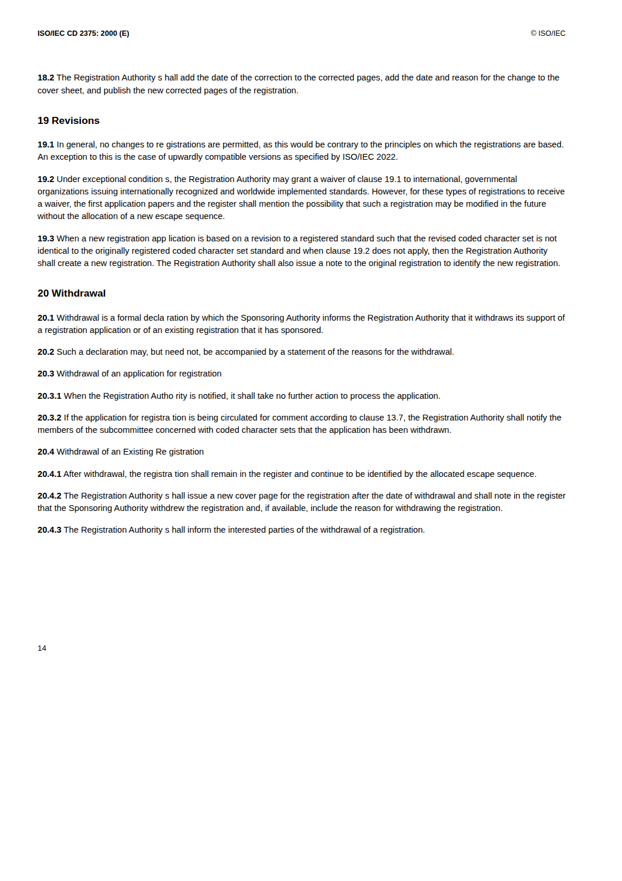ISO/IEC CD 2375: 2000 (E) © ISO/IEC
18.2 The Registration Authority s hall add the date of the correction to the corrected pages, add the date and reason for the change to the cover sheet, and publish the new corrected pages of the registration.
19 Revisions
19.1 In general, no changes to re gistrations are permitted, as this would be contrary to the principles on which the registrations are based. An exception to this is the case of upwardly compatible versions as specified by ISO/IEC 2022.
19.2 Under exceptional condition s, the Registration Authority may grant a waiver of clause 19.1 to international, governmental organizations issuing internationally recognized and worldwide implemented standards. However, for these types of registrations to receive a waiver, the first application papers and the register shall mention the possibility that such a registration may be modified in the future without the allocation of a new escape sequence.
19.3 When a new registration app lication is based on a revision to a registered standard such that the revised coded character set is not identical to the originally registered coded character set standard and when clause 19.2 does not apply, then the Registration Authority shall create a new registration. The Registration Authority shall also issue a note to the original registration to identify the new registration.
20 Withdrawal
20.1 Withdrawal is a formal decla ration by which the Sponsoring Authority informs the Registration Authority that it withdraws its support of a registration application or of an existing registration that it has sponsored.
20.2 Such a declaration may, but need not, be accompanied by a statement of the reasons for the withdrawal.
20.3 Withdrawal of an application for registration
20.3.1 When the Registration Autho rity is notified, it shall take no further action to process the application.
20.3.2 If the application for registra tion is being circulated for comment according to clause 13.7, the Registration Authority shall notify the members of the subcommittee concerned with coded character sets that the application has been withdrawn.
20.4 Withdrawal of an Existing Re gistration
20.4.1 After withdrawal, the registra tion shall remain in the register and continue to be identified by the allocated escape sequence.
20.4.2 The Registration Authority s hall issue a new cover page for the registration after the date of withdrawal and shall note in the register that the Sponsoring Authority withdrew the registration and, if available, include the reason for withdrawing the registration.
20.4.3 The Registration Authority s hall inform the interested parties of the withdrawal of a registration.
14